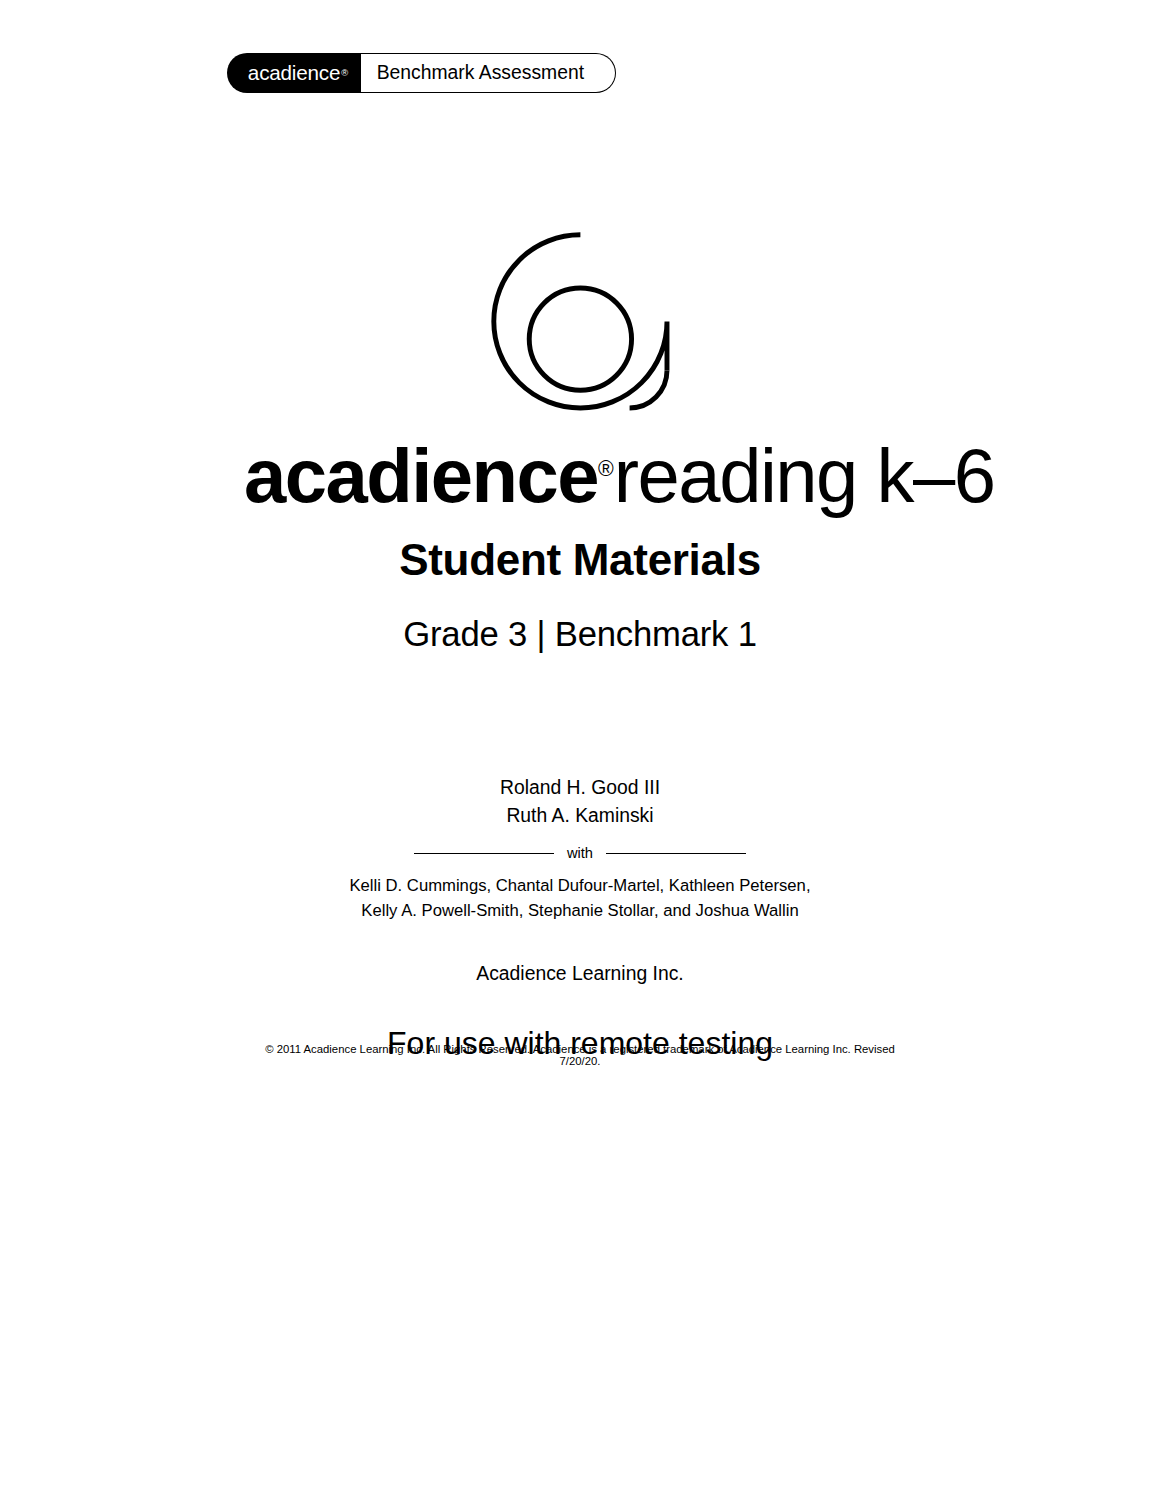acadience®
Benchmark Assessment
acadience®reading k–6
Student Materials
Grade 3 | Benchmark 1
Roland H. Good III
Ruth A. Kaminski
with
Kelli D. Cummings, Chantal Dufour-Martel, Kathleen Petersen,
Kelly A. Powell-Smith, Stephanie Stollar, and Joshua Wallin
Acadience Learning Inc.
For use with remote testing
© 2011 Acadience Learning Inc. All Rights Reserved. Acadience is a registered trademark of Acadience Learning Inc. Revised 7/20/20.